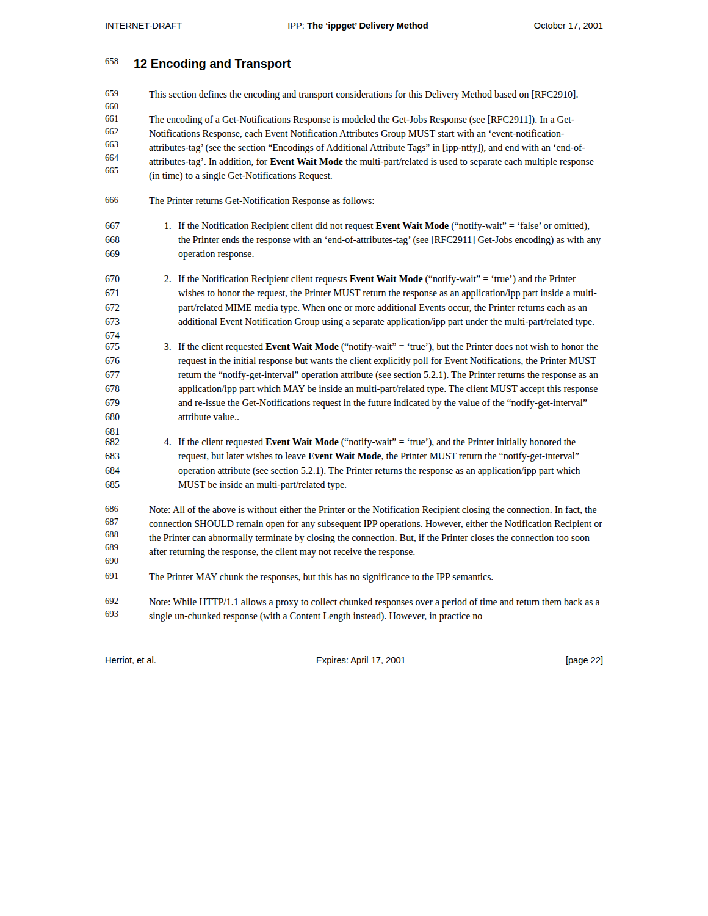INTERNET-DRAFT
IPP: The ‘ippget’ Delivery Method
October 17, 2001
65812 Encoding and Transport
659660 This section defines the encoding and transport considerations for this Delivery Method based on [RFC2910].
661662663664665 The encoding of a Get-Notifications Response is modeled the Get-Jobs Response (see [RFC2911]). In a Get-Notifications Response, each Event Notification Attributes Group MUST start with an ‘event-notification-attributes-tag’ (see the section “Encodings of Additional Attribute Tags” in [ipp-ntfy]), and end with an ‘end-of-attributes-tag’. In addition, for Event Wait Mode the multi-part/related is used to separate each multiple response (in time) to a single Get-Notifications Request.
666 The Printer returns Get-Notification Response as follows:
667668669 1. If the Notification Recipient client did not request Event Wait Mode (“notify-wait” = ‘false’ or omitted), the Printer ends the response with an ‘end-of-attributes-tag’ (see [RFC2911] Get-Jobs encoding) as with any operation response.
670671672673674 2. If the Notification Recipient client requests Event Wait Mode (“notify-wait” = ‘true’) and the Printer wishes to honor the request, the Printer MUST return the response as an application/ipp part inside a multi-part/related MIME media type. When one or more additional Events occur, the Printer returns each as an additional Event Notification Group using a separate application/ipp part under the multi-part/related type.
675676677678679680681 3. If the client requested Event Wait Mode (“notify-wait” = ‘true’), but the Printer does not wish to honor the request in the initial response but wants the client explicitly poll for Event Notifications, the Printer MUST return the “notify-get-interval” operation attribute (see section 5.2.1). The Printer returns the response as an application/ipp part which MAY be inside an multi-part/related type. The client MUST accept this response and re-issue the Get-Notifications request in the future indicated by the value of the “notify-get-interval” attribute value..
682683684685 4. If the client requested Event Wait Mode (“notify-wait” = ‘true’), and the Printer initially honored the request, but later wishes to leave Event Wait Mode, the Printer MUST return the “notify-get-interval” operation attribute (see section 5.2.1). The Printer returns the response as an application/ipp part which MUST be inside an multi-part/related type.
686687688689690 Note: All of the above is without either the Printer or the Notification Recipient closing the connection. In fact, the connection SHOULD remain open for any subsequent IPP operations. However, either the Notification Recipient or the Printer can abnormally terminate by closing the connection. But, if the Printer closes the connection too soon after returning the response, the client may not receive the response.
691 The Printer MAY chunk the responses, but this has no significance to the IPP semantics.
692693 Note: While HTTP/1.1 allows a proxy to collect chunked responses over a period of time and return them back as a single un-chunked response (with a Content Length instead). However, in practice no
Herriot, et al.
Expires: April 17, 2001
[page 22]